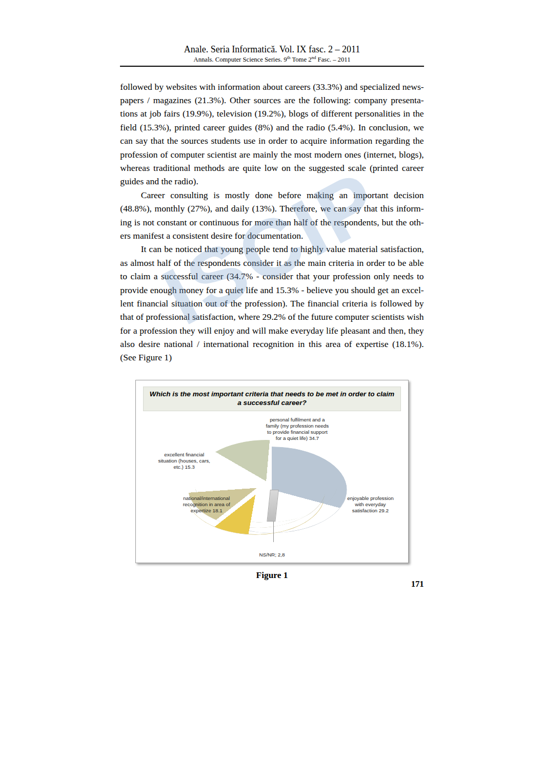ISCIP
Anale. Seria Informatică. Vol. IX fasc. 2 – 2011
Annals. Computer Science Series. 9th Tome 2nd Fasc. – 2011
followed by websites with information about careers (33.3%) and specialized newspapers / magazines (21.3%). Other sources are the following: company presentations at job fairs (19.9%), television (19.2%), blogs of different personalities in the field (15.3%), printed career guides (8%) and the radio (5.4%). In conclusion, we can say that the sources students use in order to acquire information regarding the profession of computer scientist are mainly the most modern ones (internet, blogs), whereas traditional methods are quite low on the suggested scale (printed career guides and the radio).
Career consulting is mostly done before making an important decision (48.8%), monthly (27%), and daily (13%). Therefore, we can say that this informing is not constant or continuous for more than half of the respondents, but the others manifest a consistent desire for documentation.
It can be noticed that young people tend to highly value material satisfaction, as almost half of the respondents consider it as the main criteria in order to be able to claim a successful career (34.7% - consider that your profession only needs to provide enough money for a quiet life and 15.3% - believe you should get an excellent financial situation out of the profession). The financial criteria is followed by that of professional satisfaction, where 29.2% of the future computer scientists wish for a profession they will enjoy and will make everyday life pleasant and then, they also desire national / international recognition in this area of expertise (18.1%). (See Figure 1)
Which is the most important criteria that needs to be met in order to claim a successful career?
personal fulfilment and a family (my profession needs to provide financial support for a quiet life) 34.7
excellent financial situation (houses, cars, etc.) 15.3
national/international recognition in area of expertize 18.1
enjoyable profession with everyday satisfaction 29.2
NS/NR; 2,8
Figure 1
171